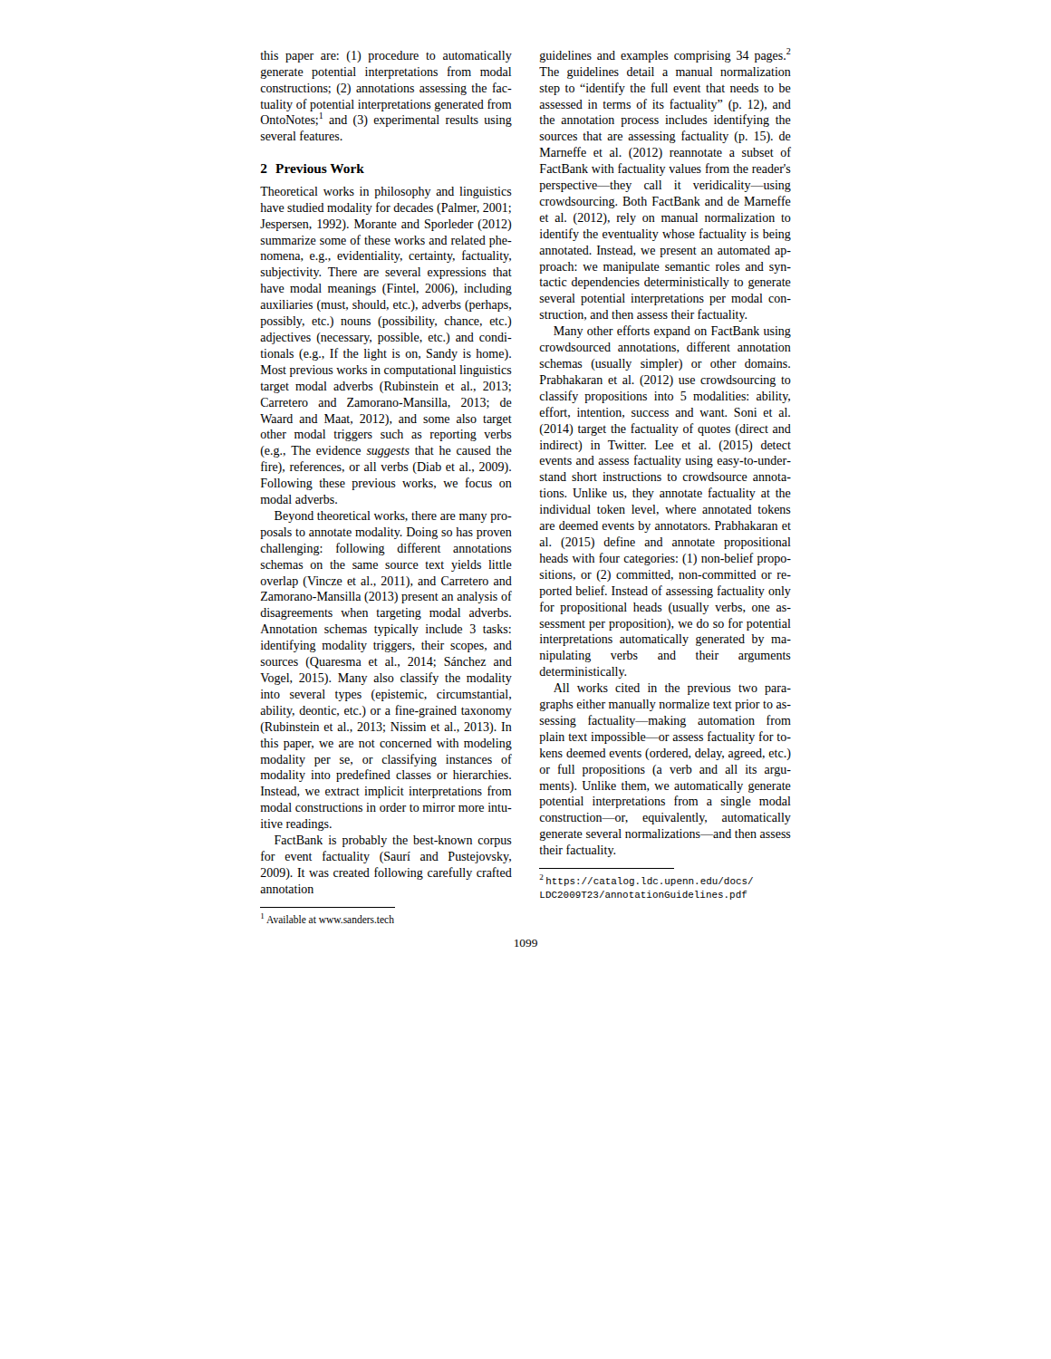this paper are: (1) procedure to automatically generate potential interpretations from modal constructions; (2) annotations assessing the factuality of potential interpretations generated from OntoNotes;1 and (3) experimental results using several features.
2 Previous Work
Theoretical works in philosophy and linguistics have studied modality for decades (Palmer, 2001; Jespersen, 1992). Morante and Sporleder (2012) summarize some of these works and related phenomena, e.g., evidentiality, certainty, factuality, subjectivity. There are several expressions that have modal meanings (Fintel, 2006), including auxiliaries (must, should, etc.), adverbs (perhaps, possibly, etc.) nouns (possibility, chance, etc.) adjectives (necessary, possible, etc.) and conditionals (e.g., If the light is on, Sandy is home). Most previous works in computational linguistics target modal adverbs (Rubinstein et al., 2013; Carretero and Zamorano-Mansilla, 2013; de Waard and Maat, 2012), and some also target other modal triggers such as reporting verbs (e.g., The evidence suggests that he caused the fire), references, or all verbs (Diab et al., 2009). Following these previous works, we focus on modal adverbs.
Beyond theoretical works, there are many proposals to annotate modality. Doing so has proven challenging: following different annotations schemas on the same source text yields little overlap (Vincze et al., 2011), and Carretero and Zamorano-Mansilla (2013) present an analysis of disagreements when targeting modal adverbs. Annotation schemas typically include 3 tasks: identifying modality triggers, their scopes, and sources (Quaresma et al., 2014; Sánchez and Vogel, 2015). Many also classify the modality into several types (epistemic, circumstantial, ability, deontic, etc.) or a fine-grained taxonomy (Rubinstein et al., 2013; Nissim et al., 2013). In this paper, we are not concerned with modeling modality per se, or classifying instances of modality into predefined classes or hierarchies. Instead, we extract implicit interpretations from modal constructions in order to mirror more intuitive readings.
FactBank is probably the best-known corpus for event factuality (Saurí and Pustejovsky, 2009). It was created following carefully crafted annotation
1 Available at www.sanders.tech
guidelines and examples comprising 34 pages.2 The guidelines detail a manual normalization step to “identify the full event that needs to be assessed in terms of its factuality” (p. 12), and the annotation process includes identifying the sources that are assessing factuality (p. 15). de Marneffe et al. (2012) reannotate a subset of FactBank with factuality values from the reader's perspective—they call it veridicality—using crowdsourcing. Both FactBank and de Marneffe et al. (2012), rely on manual normalization to identify the eventuality whose factuality is being annotated. Instead, we present an automated approach: we manipulate semantic roles and syntactic dependencies deterministically to generate several potential interpretations per modal construction, and then assess their factuality.
Many other efforts expand on FactBank using crowdsourced annotations, different annotation schemas (usually simpler) or other domains. Prabhakaran et al. (2012) use crowdsourcing to classify propositions into 5 modalities: ability, effort, intention, success and want. Soni et al. (2014) target the factuality of quotes (direct and indirect) in Twitter. Lee et al. (2015) detect events and assess factuality using easy-to-understand short instructions to crowdsource annotations. Unlike us, they annotate factuality at the individual token level, where annotated tokens are deemed events by annotators. Prabhakaran et al. (2015) define and annotate propositional heads with four categories: (1) non-belief propositions, or (2) committed, non-committed or reported belief. Instead of assessing factuality only for propositional heads (usually verbs, one assessment per proposition), we do so for potential interpretations automatically generated by manipulating verbs and their arguments deterministically.
All works cited in the previous two paragraphs either manually normalize text prior to assessing factuality—making automation from plain text impossible—or assess factuality for tokens deemed events (ordered, delay, agreed, etc.) or full propositions (a verb and all its arguments). Unlike them, we automatically generate potential interpretations from a single modal construction—or, equivalently, automatically generate several normalizations—and then assess their factuality.
2 https://catalog.ldc.upenn.edu/docs/
LDC2009T23/annotationGuidelines.pdf
1099